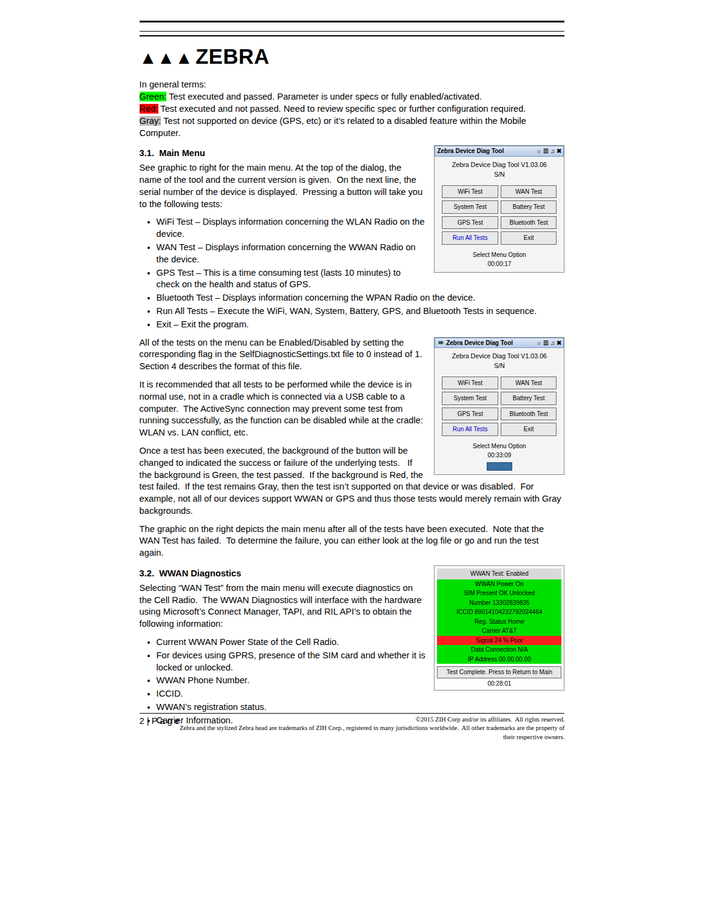▲▲▲ZEBRA
In general terms:
Green: Test executed and passed. Parameter is under specs or fully enabled/activated.
Red: Test executed and not passed. Need to review specific spec or further configuration required.
Gray: Test not supported on device (GPS, etc) or it’s related to a disabled feature within the Mobile Computer.
Zebra Device Diag Tool☼ ☰ ♫ ✖
Zebra Device Diag Tool V1.03.06
S/N
| WiFi Test | WAN Test |
| System Test | Battery Test |
| GPS Test | Bluetooth Test |
| Run All Tests | Exit |
Select Menu Option
00:00:17
3.1. Main Menu
See graphic to right for the main menu. At the top of the dialog, the name of the tool and the current version is given. On the next line, the serial number of the device is displayed. Pressing a button will take you to the following tests:
WiFi Test – Displays information concerning the WLAN Radio on the device.
WAN Test – Displays information concerning the WWAN Radio on the device.
GPS Test – This is a time consuming test (lasts 10 minutes) to check on the health and status of GPS.
Bluetooth Test – Displays information concerning the WPAN Radio on the device.
Run All Tests – Execute the WiFi, WAN, System, Battery, GPS, and Bluetooth Tests in sequence.
Exit – Exit the program.
💻 Zebra Device Diag Tool☼ ☰ ♫ ✖
Zebra Device Diag Tool V1.03.06
S/N
| WiFi Test | WAN Test |
| System Test | Battery Test |
| GPS Test | Bluetooth Test |
| Run All Tests | Exit |
Select Menu Option
00:33:09
All of the tests on the menu can be Enabled/Disabled by setting the corresponding flag in the SelfDiagnosticSettings.txt file to 0 instead of 1. Section 4 describes the format of this file.
It is recommended that all tests to be performed while the device is in normal use, not in a cradle which is connected via a USB cable to a computer. The ActiveSync connection may prevent some test from running successfully, as the function can be disabled while at the cradle: WLAN vs. LAN conflict, etc.
Once a test has been executed, the background of the button will be changed to indicated the success or failure of the underlying tests. If the background is Green, the test passed. If the background is Red, the test failed. If the test remains Gray, then the test isn’t supported on that device or was disabled. For example, not all of our devices support WWAN or GPS and thus those tests would merely remain with Gray backgrounds.
The graphic on the right depicts the main menu after all of the tests have been executed. Note that the WAN Test has failed. To determine the failure, you can either look at the log file or go and run the test again.
WWAN Test: Enabled
WWAN Power On
SIM Present OK Unlocked
Number 13302839835
ICCID 89014104232792024464
Reg. Status Home
Carrier AT&T
Signal 24 % Poor
Data Connection N/A
IP Address 00.00.00.00
Test Complete. Press to Return to Main
00:28:01
3.2. WWAN Diagnostics
Selecting “WAN Test” from the main menu will execute diagnostics on the Cell Radio. The WWAN Diagnostics will interface with the hardware using Microsoft’s Connect Manager, TAPI, and RIL API’s to obtain the following information:
Current WWAN Power State of the Cell Radio.
For devices using GPRS, presence of the SIM card and whether it is locked or unlocked.
WWAN Phone Number.
ICCID.
WWAN’s registration status.
Carrier Information.
2 | P a g e
©2015 ZIH Corp and/or its affiliates. All rights reserved.
Zebra and the stylized Zebra head are trademarks of ZIH Corp., registered in many jurisdictions worldwide. All other trademarks are the property of their respective owners.